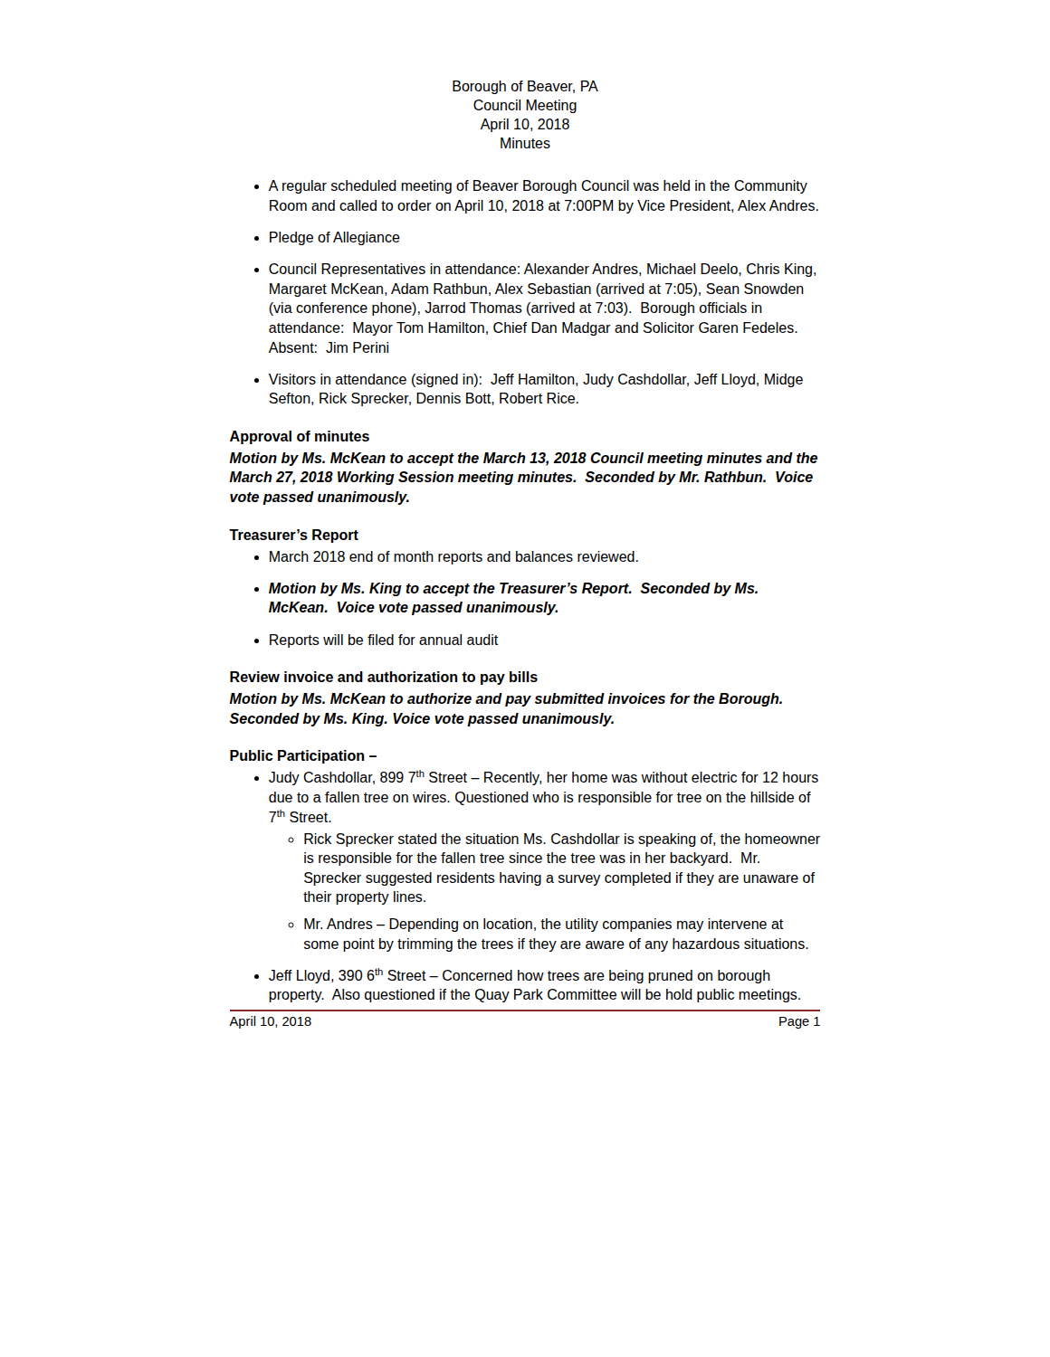Borough of Beaver, PA
Council Meeting
April 10, 2018
Minutes
A regular scheduled meeting of Beaver Borough Council was held in the Community Room and called to order on April 10, 2018 at 7:00PM by Vice President, Alex Andres.
Pledge of Allegiance
Council Representatives in attendance: Alexander Andres, Michael Deelo, Chris King, Margaret McKean, Adam Rathbun, Alex Sebastian (arrived at 7:05), Sean Snowden (via conference phone), Jarrod Thomas (arrived at 7:03). Borough officials in attendance: Mayor Tom Hamilton, Chief Dan Madgar and Solicitor Garen Fedeles. Absent: Jim Perini
Visitors in attendance (signed in): Jeff Hamilton, Judy Cashdollar, Jeff Lloyd, Midge Sefton, Rick Sprecker, Dennis Bott, Robert Rice.
Approval of minutes
Motion by Ms. McKean to accept the March 13, 2018 Council meeting minutes and the March 27, 2018 Working Session meeting minutes. Seconded by Mr. Rathbun. Voice vote passed unanimously.
Treasurer’s Report
March 2018 end of month reports and balances reviewed.
Motion by Ms. King to accept the Treasurer’s Report. Seconded by Ms. McKean. Voice vote passed unanimously.
Reports will be filed for annual audit
Review invoice and authorization to pay bills
Motion by Ms. McKean to authorize and pay submitted invoices for the Borough. Seconded by Ms. King. Voice vote passed unanimously.
Public Participation –
Judy Cashdollar, 899 7th Street – Recently, her home was without electric for 12 hours due to a fallen tree on wires. Questioned who is responsible for tree on the hillside of 7th Street.
Rick Sprecker stated the situation Ms. Cashdollar is speaking of, the homeowner is responsible for the fallen tree since the tree was in her backyard. Mr. Sprecker suggested residents having a survey completed if they are unaware of their property lines.
Mr. Andres – Depending on location, the utility companies may intervene at some point by trimming the trees if they are aware of any hazardous situations.
Jeff Lloyd, 390 6th Street – Concerned how trees are being pruned on borough property. Also questioned if the Quay Park Committee will be hold public meetings.
April 10, 2018 Page 1